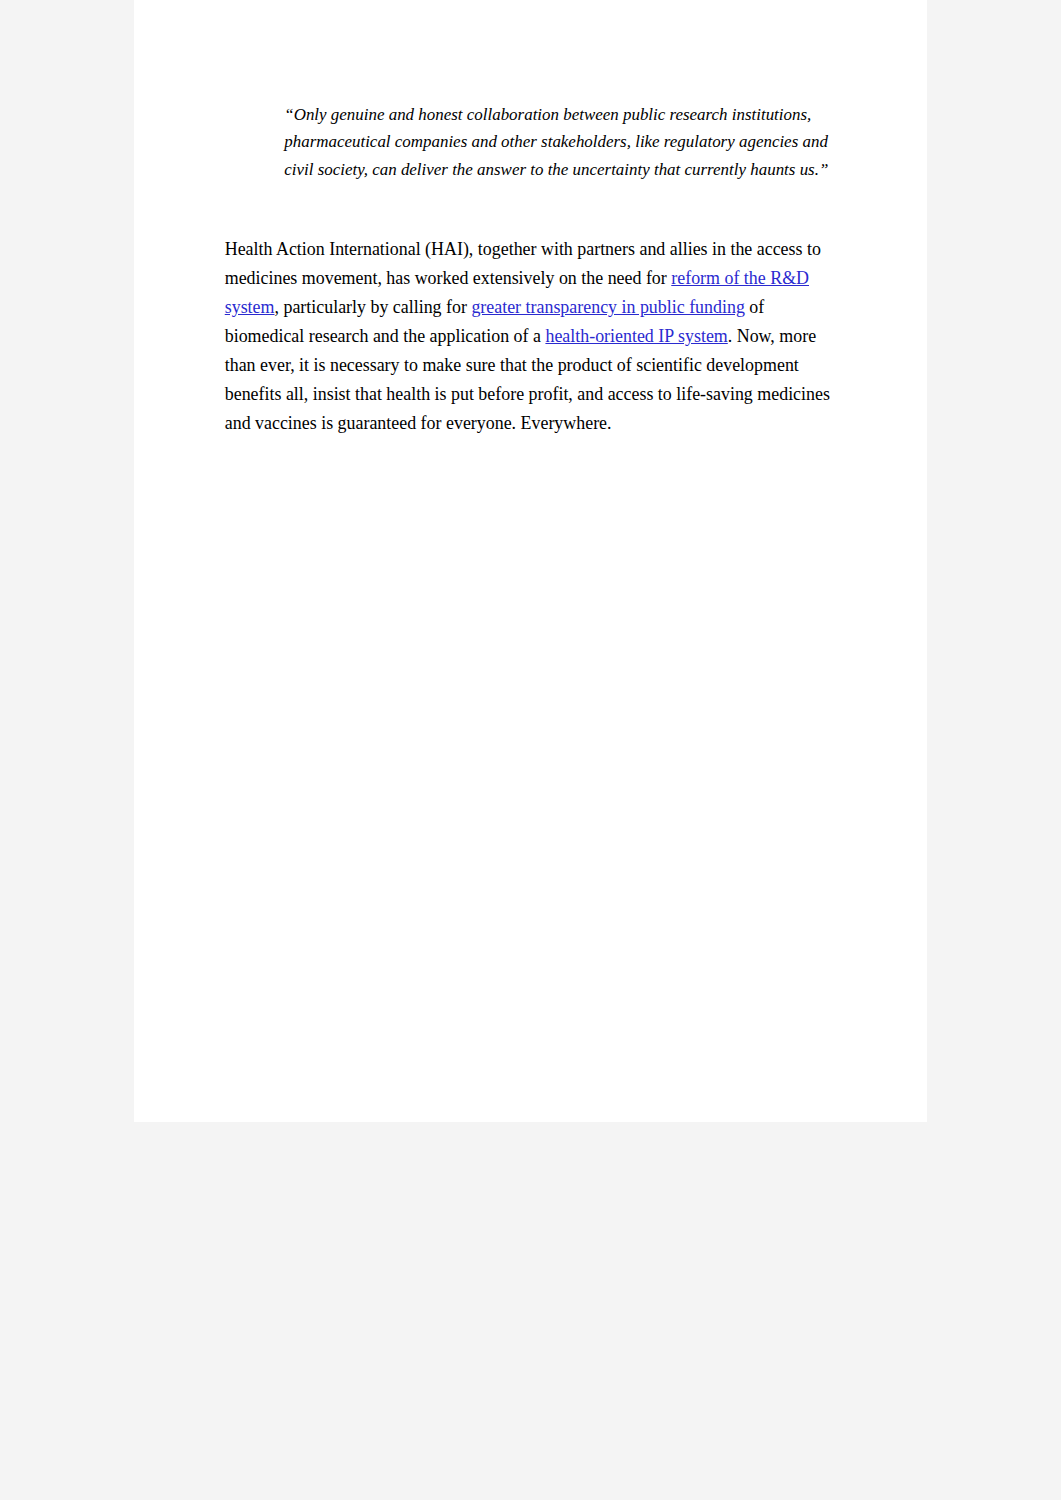“Only genuine and honest collaboration between public research institutions, pharmaceutical companies and other stakeholders, like regulatory agencies and civil society, can deliver the answer to the uncertainty that currently haunts us.”
Health Action International (HAI), together with partners and allies in the access to medicines movement, has worked extensively on the need for reform of the R&D system, particularly by calling for greater transparency in public funding of biomedical research and the application of a health-oriented IP system. Now, more than ever, it is necessary to make sure that the product of scientific development benefits all, insist that health is put before profit, and access to life-saving medicines and vaccines is guaranteed for everyone. Everywhere.